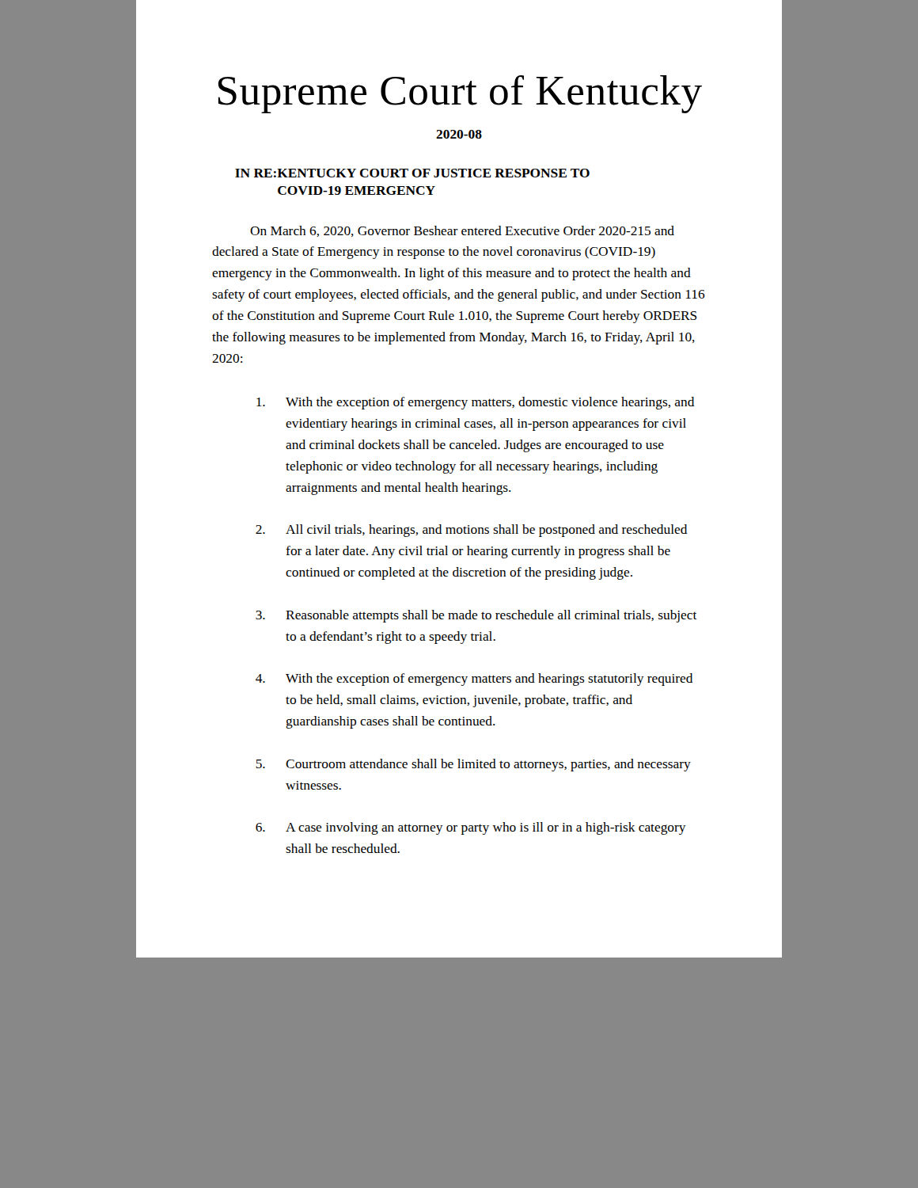Supreme Court of Kentucky
2020-08
| IN RE: | KENTUCKY COURT OF JUSTICE RESPONSE TO COVID-19 EMERGENCY |
On March 6, 2020, Governor Beshear entered Executive Order 2020-215 and declared a State of Emergency in response to the novel coronavirus (COVID-19) emergency in the Commonwealth. In light of this measure and to protect the health and safety of court employees, elected officials, and the general public, and under Section 116 of the Constitution and Supreme Court Rule 1.010, the Supreme Court hereby ORDERS the following measures to be implemented from Monday, March 16, to Friday, April 10, 2020:
With the exception of emergency matters, domestic violence hearings, and evidentiary hearings in criminal cases, all in-person appearances for civil and criminal dockets shall be canceled. Judges are encouraged to use telephonic or video technology for all necessary hearings, including arraignments and mental health hearings.
All civil trials, hearings, and motions shall be postponed and rescheduled for a later date. Any civil trial or hearing currently in progress shall be continued or completed at the discretion of the presiding judge.
Reasonable attempts shall be made to reschedule all criminal trials, subject to a defendant’s right to a speedy trial.
With the exception of emergency matters and hearings statutorily required to be held, small claims, eviction, juvenile, probate, traffic, and guardianship cases shall be continued.
Courtroom attendance shall be limited to attorneys, parties, and necessary witnesses.
A case involving an attorney or party who is ill or in a high-risk category shall be rescheduled.